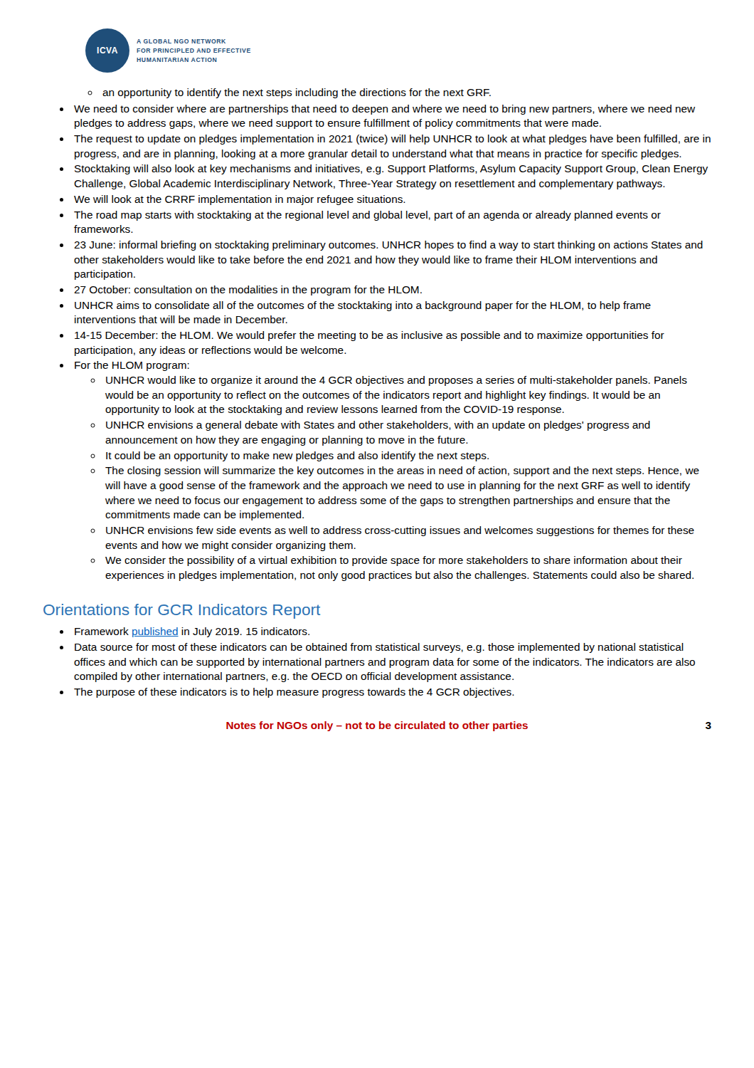ICVA
A GLOBAL NGO NETWORK
FOR PRINCIPLED AND EFFECTIVE
HUMANITARIAN ACTION
an opportunity to identify the next steps including the directions for the next GRF.
We need to consider where are partnerships that need to deepen and where we need to bring new partners, where we need new pledges to address gaps, where we need support to ensure fulfillment of policy commitments that were made.
The request to update on pledges implementation in 2021 (twice) will help UNHCR to look at what pledges have been fulfilled, are in progress, and are in planning, looking at a more granular detail to understand what that means in practice for specific pledges.
Stocktaking will also look at key mechanisms and initiatives, e.g. Support Platforms, Asylum Capacity Support Group, Clean Energy Challenge, Global Academic Interdisciplinary Network, Three-Year Strategy on resettlement and complementary pathways.
We will look at the CRRF implementation in major refugee situations.
The road map starts with stocktaking at the regional level and global level, part of an agenda or already planned events or frameworks.
23 June: informal briefing on stocktaking preliminary outcomes. UNHCR hopes to find a way to start thinking on actions States and other stakeholders would like to take before the end 2021 and how they would like to frame their HLOM interventions and participation.
27 October: consultation on the modalities in the program for the HLOM.
UNHCR aims to consolidate all of the outcomes of the stocktaking into a background paper for the HLOM, to help frame interventions that will be made in December.
14-15 December: the HLOM. We would prefer the meeting to be as inclusive as possible and to maximize opportunities for participation, any ideas or reflections would be welcome.
For the HLOM program:
UNHCR would like to organize it around the 4 GCR objectives and proposes a series of multi-stakeholder panels. Panels would be an opportunity to reflect on the outcomes of the indicators report and highlight key findings. It would be an opportunity to look at the stocktaking and review lessons learned from the COVID-19 response.
UNHCR envisions a general debate with States and other stakeholders, with an update on pledges' progress and announcement on how they are engaging or planning to move in the future.
It could be an opportunity to make new pledges and also identify the next steps.
The closing session will summarize the key outcomes in the areas in need of action, support and the next steps. Hence, we will have a good sense of the framework and the approach we need to use in planning for the next GRF as well to identify where we need to focus our engagement to address some of the gaps to strengthen partnerships and ensure that the commitments made can be implemented.
UNHCR envisions few side events as well to address cross-cutting issues and welcomes suggestions for themes for these events and how we might consider organizing them.
We consider the possibility of a virtual exhibition to provide space for more stakeholders to share information about their experiences in pledges implementation, not only good practices but also the challenges. Statements could also be shared.
Orientations for GCR Indicators Report
Framework published in July 2019. 15 indicators.
Data source for most of these indicators can be obtained from statistical surveys, e.g. those implemented by national statistical offices and which can be supported by international partners and program data for some of the indicators. The indicators are also compiled by other international partners, e.g. the OECD on official development assistance.
The purpose of these indicators is to help measure progress towards the 4 GCR objectives.
Notes for NGOs only – not to be circulated to other parties 3